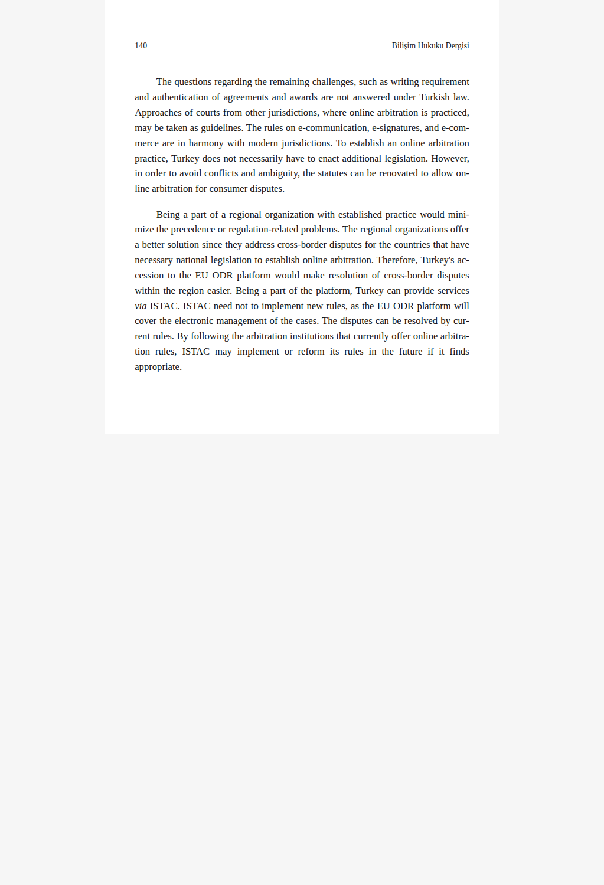140 Bilişim Hukuku Dergisi
The questions regarding the remaining challenges, such as writing requirement and authentication of agreements and awards are not answered under Turkish law. Approaches of courts from other jurisdictions, where online arbitration is practiced, may be taken as guidelines. The rules on e-communication, e-signatures, and e-commerce are in harmony with modern jurisdictions. To establish an online arbitration practice, Turkey does not necessarily have to enact additional legislation. However, in order to avoid conflicts and ambiguity, the statutes can be renovated to allow online arbitration for consumer disputes.
Being a part of a regional organization with established practice would minimize the precedence or regulation-related problems. The regional organizations offer a better solution since they address cross-border disputes for the countries that have necessary national legislation to establish online arbitration. Therefore, Turkey's accession to the EU ODR platform would make resolution of cross-border disputes within the region easier. Being a part of the platform, Turkey can provide services via ISTAC. ISTAC need not to implement new rules, as the EU ODR platform will cover the electronic management of the cases. The disputes can be resolved by current rules. By following the arbitration institutions that currently offer online arbitration rules, ISTAC may implement or reform its rules in the future if it finds appropriate.